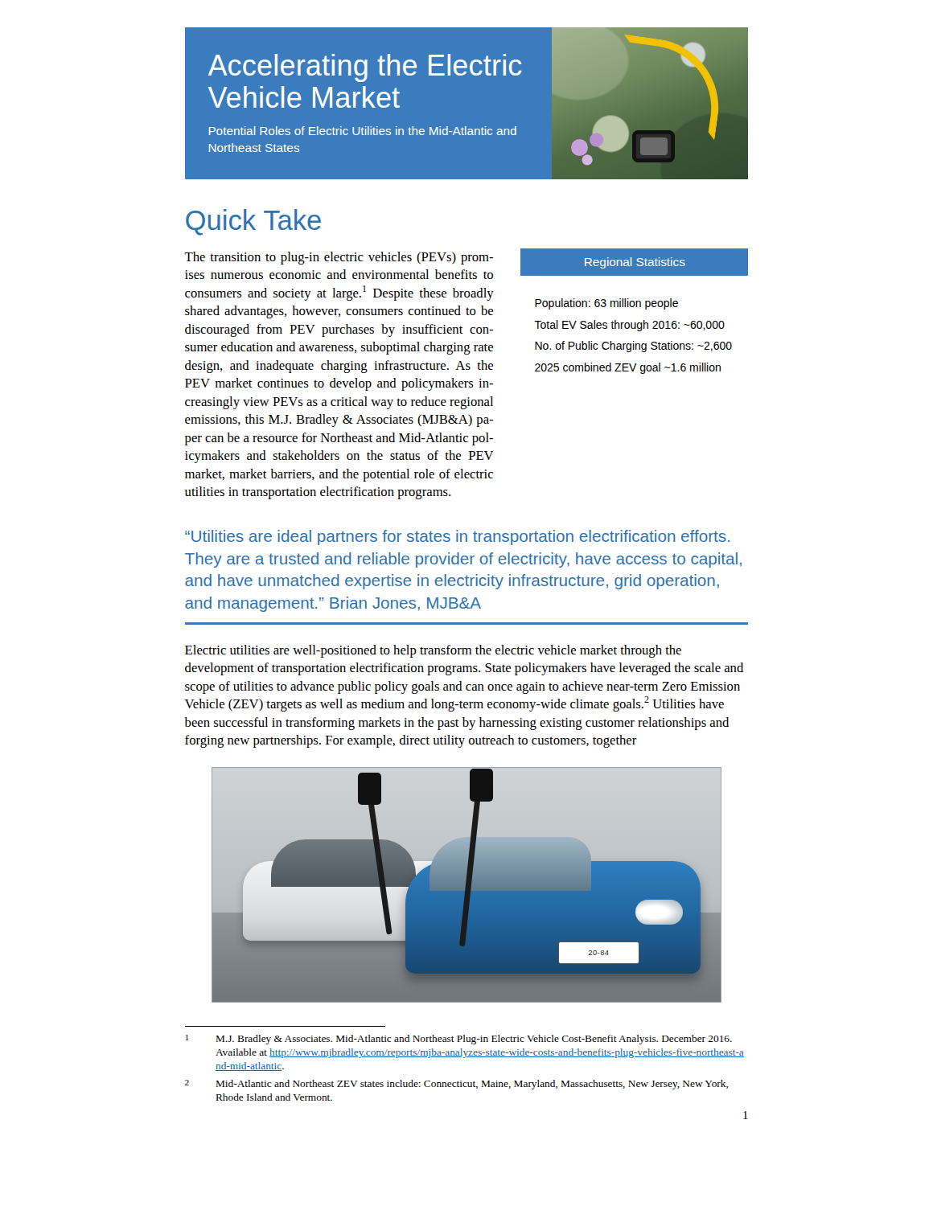Accelerating the Electric Vehicle Market
Potential Roles of Electric Utilities in the Mid-Atlantic and Northeast States
Quick Take
The transition to plug-in electric vehicles (PEVs) promises numerous economic and environmental benefits to consumers and society at large.1 Despite these broadly shared advantages, however, consumers continued to be discouraged from PEV purchases by insufficient consumer education and awareness, suboptimal charging rate design, and inadequate charging infrastructure. As the PEV market continues to develop and policymakers increasingly view PEVs as a critical way to reduce regional emissions, this M.J. Bradley & Associates (MJB&A) paper can be a resource for Northeast and Mid-Atlantic policymakers and stakeholders on the status of the PEV market, market barriers, and the potential role of electric utilities in transportation electrification programs.
Regional Statistics
Population: 63 million people
Total EV Sales through 2016: ~60,000
No. of Public Charging Stations: ~2,600
2025 combined ZEV goal ~1.6 million
“Utilities are ideal partners for states in transportation electrification efforts. They are a trusted and reliable provider of electricity, have access to capital, and have unmatched expertise in electricity infrastructure, grid operation, and management.” Brian Jones, MJB&A
Electric utilities are well-positioned to help transform the electric vehicle market through the development of transportation electrification programs. State policymakers have leveraged the scale and scope of utilities to advance public policy goals and can once again to achieve near-term Zero Emission Vehicle (ZEV) targets as well as medium and long-term economy-wide climate goals.2 Utilities have been successful in transforming markets in the past by harnessing existing customer relationships and forging new partnerships. For example, direct utility outreach to customers, together
20-84
M.J. Bradley & Associates. Mid-Atlantic and Northeast Plug-in Electric Vehicle Cost-Benefit Analysis. December 2016. Available at http://www.mjbradley.com/reports/mjba-analyzes-state-wide-costs-and-benefits-plug-vehicles-five-northeast-and-mid-atlantic.
Mid-Atlantic and Northeast ZEV states include: Connecticut, Maine, Maryland, Massachusetts, New Jersey, New York, Rhode Island and Vermont.
1